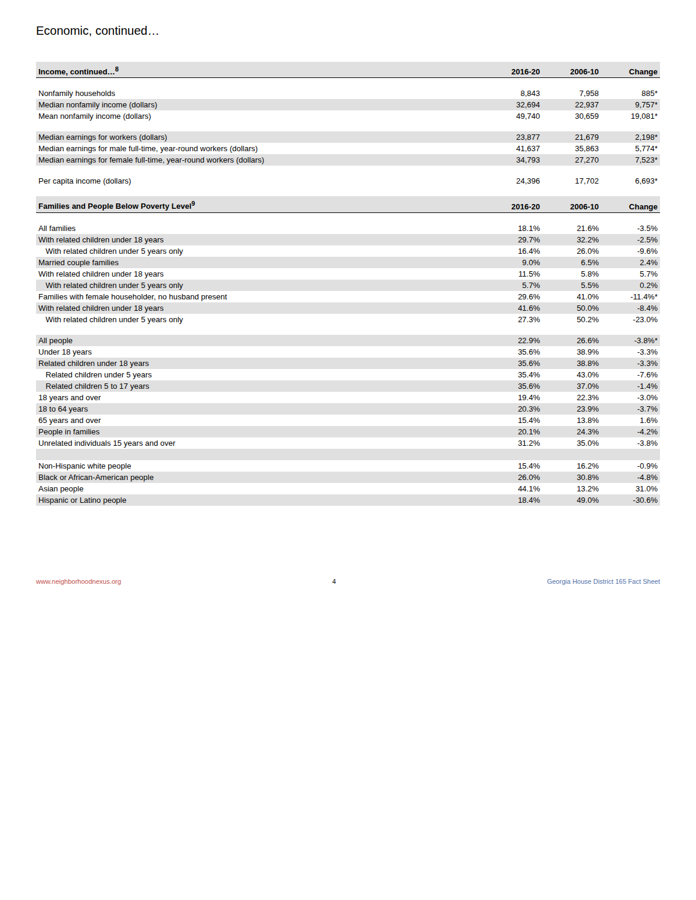Economic, continued…
| Income, continued… 8 | 2016-20 | 2006-10 | Change |
| --- | --- | --- | --- |
| Nonfamily households | 8,843 | 7,958 | 885* |
| Median nonfamily income (dollars) | 32,694 | 22,937 | 9,757* |
| Mean nonfamily income (dollars) | 49,740 | 30,659 | 19,081* |
| Median earnings for workers (dollars) | 23,877 | 21,679 | 2,198* |
| Median earnings for male full-time, year-round workers (dollars) | 41,637 | 35,863 | 5,774* |
| Median earnings for female full-time, year-round workers (dollars) | 34,793 | 27,270 | 7,523* |
| Per capita income (dollars) | 24,396 | 17,702 | 6,693* |
| Families and People Below Poverty Level 9 | 2016-20 | 2006-10 | Change |
| All families | 18.1% | 21.6% | -3.5% |
| With related children under 18 years | 29.7% | 32.2% | -2.5% |
| With related children under 5 years only | 16.4% | 26.0% | -9.6% |
| Married couple families | 9.0% | 6.5% | 2.4% |
| With related children under 18 years | 11.5% | 5.8% | 5.7% |
| With related children under 5 years only | 5.7% | 5.5% | 0.2% |
| Families with female householder, no husband present | 29.6% | 41.0% | -11.4%* |
| With related children under 18 years | 41.6% | 50.0% | -8.4% |
| With related children under 5 years only | 27.3% | 50.2% | -23.0% |
| All people | 22.9% | 26.6% | -3.8%* |
| Under 18 years | 35.6% | 38.9% | -3.3% |
| Related children under 18 years | 35.6% | 38.8% | -3.3% |
| Related children under 5 years | 35.4% | 43.0% | -7.6% |
| Related children 5 to 17 years | 35.6% | 37.0% | -1.4% |
| 18 years and over | 19.4% | 22.3% | -3.0% |
| 18 to 64 years | 20.3% | 23.9% | -3.7% |
| 65 years and over | 15.4% | 13.8% | 1.6% |
| People in families | 20.1% | 24.3% | -4.2% |
| Unrelated individuals 15 years and over | 31.2% | 35.0% | -3.8% |
| Non-Hispanic white people | 15.4% | 16.2% | -0.9% |
| Black or African-American people | 26.0% | 30.8% | -4.8% |
| Asian people | 44.1% | 13.2% | 31.0% |
| Hispanic or Latino people | 18.4% | 49.0% | -30.6% |
www.neighborhoodnexus.org 4 Georgia House District 165 Fact Sheet